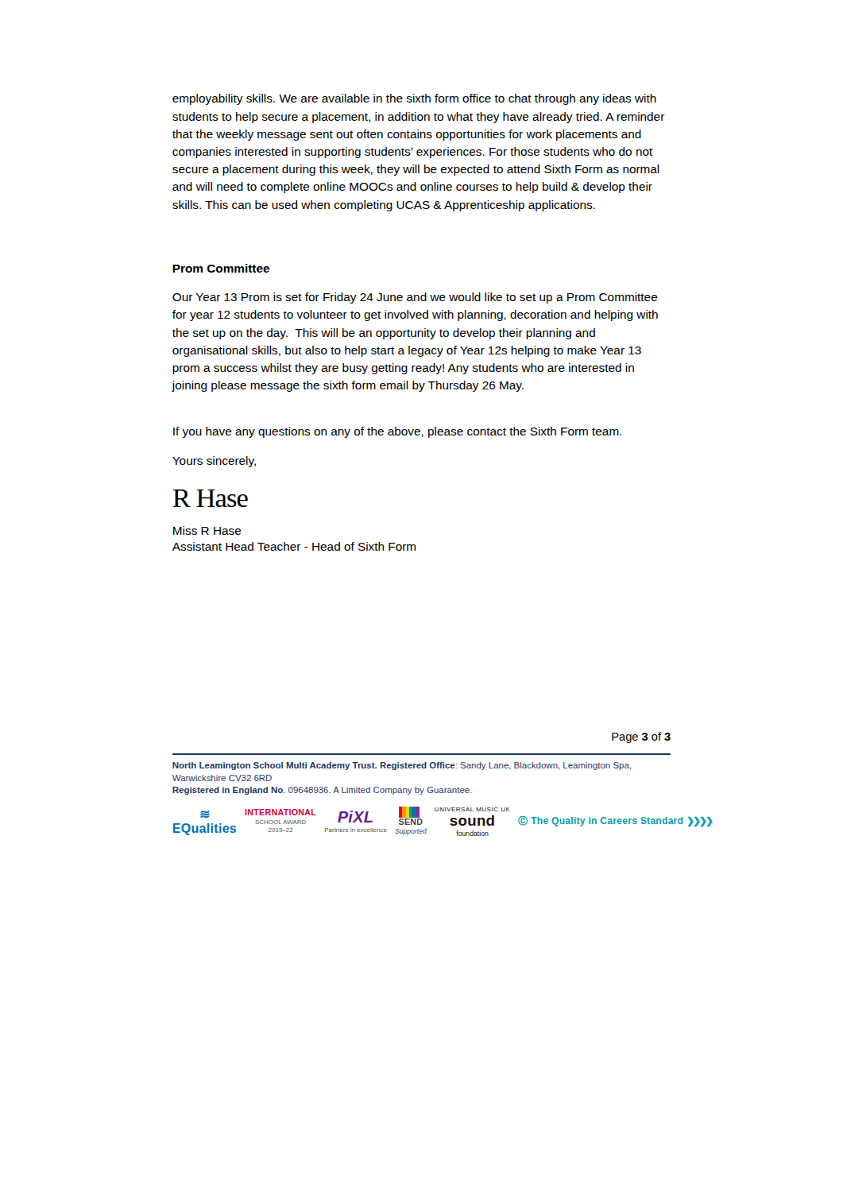employability skills. We are available in the sixth form office to chat through any ideas with students to help secure a placement, in addition to what they have already tried. A reminder that the weekly message sent out often contains opportunities for work placements and companies interested in supporting students’ experiences. For those students who do not secure a placement during this week, they will be expected to attend Sixth Form as normal and will need to complete online MOOCs and online courses to help build & develop their skills. This can be used when completing UCAS & Apprenticeship applications.
Prom Committee
Our Year 13 Prom is set for Friday 24 June and we would like to set up a Prom Committee for year 12 students to volunteer to get involved with planning, decoration and helping with the set up on the day. This will be an opportunity to develop their planning and organisational skills, but also to help start a legacy of Year 12s helping to make Year 13 prom a success whilst they are busy getting ready! Any students who are interested in joining please message the sixth form email by Thursday 26 May.
If you have any questions on any of the above, please contact the Sixth Form team.
Yours sincerely,
R Hase
Miss R Hase
Assistant Head Teacher - Head of Sixth Form
Page 3 of 3
North Leamington School Multi Academy Trust. Registered Office: Sandy Lane, Blackdown, Leamington Spa, Warwickshire CV32 6RD
Registered in England No. 09648936. A Limited Company by Guarantee.
≋ EQualities
INTERNATIONAL SCHOOL AWARD
2019–22
PiXL Partners in excellence
SEND Supported
UNIVERSAL MUSIC UK sound foundation
Ⓒ The Quality in Careers Standard ❯❯❯❯